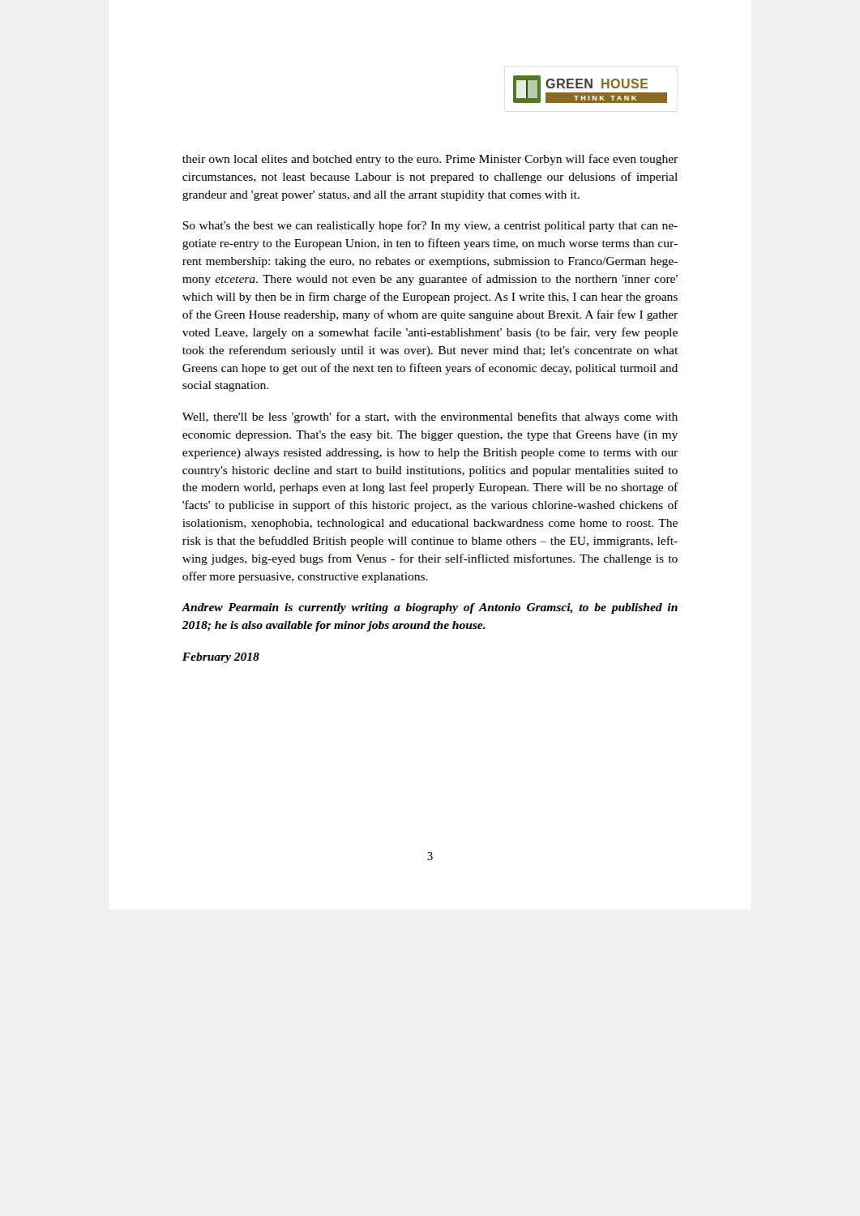GREEN HOUSE THINK TANK
their own local elites and botched entry to the euro. Prime Minister Corbyn will face even tougher circumstances, not least because Labour is not prepared to challenge our delusions of imperial grandeur and 'great power' status, and all the arrant stupidity that comes with it.
So what's the best we can realistically hope for? In my view, a centrist political party that can negotiate re-entry to the European Union, in ten to fifteen years time, on much worse terms than current membership: taking the euro, no rebates or exemptions, submission to Franco/German hegemony etcetera. There would not even be any guarantee of admission to the northern 'inner core' which will by then be in firm charge of the European project. As I write this, I can hear the groans of the Green House readership, many of whom are quite sanguine about Brexit. A fair few I gather voted Leave, largely on a somewhat facile 'anti-establishment' basis (to be fair, very few people took the referendum seriously until it was over). But never mind that; let's concentrate on what Greens can hope to get out of the next ten to fifteen years of economic decay, political turmoil and social stagnation.
Well, there'll be less 'growth' for a start, with the environmental benefits that always come with economic depression. That's the easy bit. The bigger question, the type that Greens have (in my experience) always resisted addressing, is how to help the British people come to terms with our country's historic decline and start to build institutions, politics and popular mentalities suited to the modern world, perhaps even at long last feel properly European. There will be no shortage of 'facts' to publicise in support of this historic project, as the various chlorine-washed chickens of isolationism, xenophobia, technological and educational backwardness come home to roost. The risk is that the befuddled British people will continue to blame others – the EU, immigrants, left-wing judges, big-eyed bugs from Venus - for their self-inflicted misfortunes. The challenge is to offer more persuasive, constructive explanations.
Andrew Pearmain is currently writing a biography of Antonio Gramsci, to be published in 2018; he is also available for minor jobs around the house.
February 2018
3